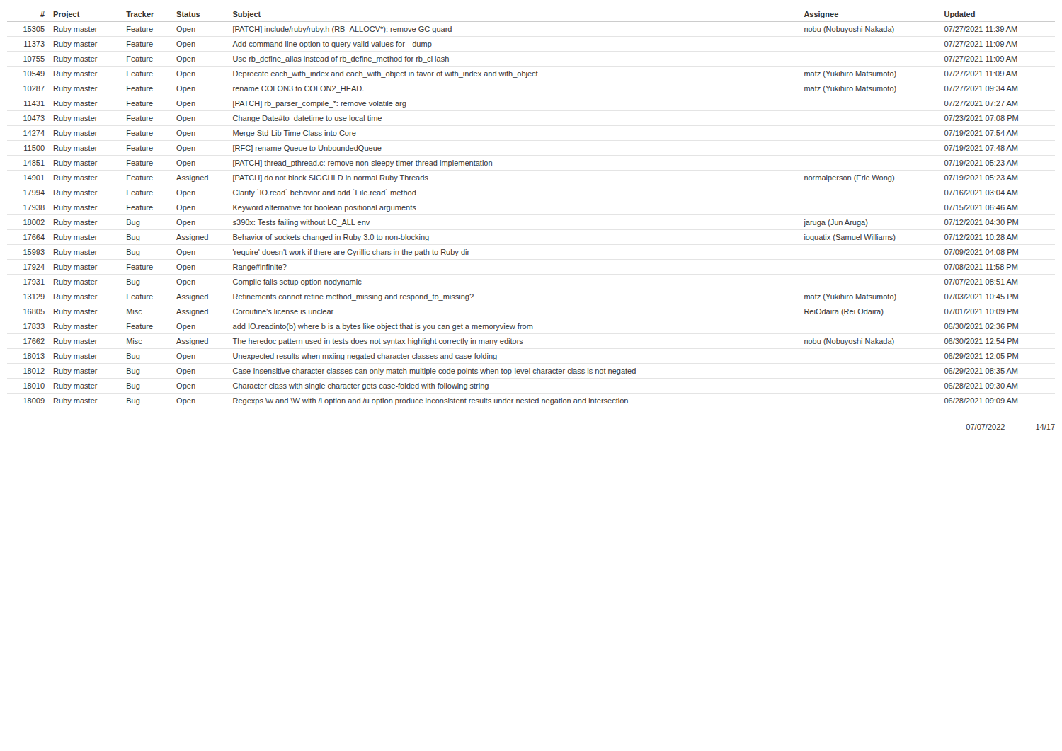| # | Project | Tracker | Status | Subject | Assignee | Updated |
| --- | --- | --- | --- | --- | --- | --- |
| 15305 | Ruby master | Feature | Open | [PATCH] include/ruby/ruby.h (RB_ALLOCV*): remove GC guard | nobu (Nobuyoshi Nakada) | 07/27/2021 11:39 AM |
| 11373 | Ruby master | Feature | Open | Add command line option to query valid values for --dump | | 07/27/2021 11:09 AM |
| 10755 | Ruby master | Feature | Open | Use rb_define_alias instead of rb_define_method for rb_cHash | | 07/27/2021 11:09 AM |
| 10549 | Ruby master | Feature | Open | Deprecate each_with_index and each_with_object in favor of with_index and with_object | matz (Yukihiro Matsumoto) | 07/27/2021 11:09 AM |
| 10287 | Ruby master | Feature | Open | rename COLON3 to COLON2_HEAD. | matz (Yukihiro Matsumoto) | 07/27/2021 09:34 AM |
| 11431 | Ruby master | Feature | Open | [PATCH] rb_parser_compile_*: remove volatile arg | | 07/27/2021 07:27 AM |
| 10473 | Ruby master | Feature | Open | Change Date#to_datetime to use local time | | 07/23/2021 07:08 PM |
| 14274 | Ruby master | Feature | Open | Merge Std-Lib Time Class into Core | | 07/19/2021 07:54 AM |
| 11500 | Ruby master | Feature | Open | [RFC] rename Queue to UnboundedQueue | | 07/19/2021 07:48 AM |
| 14851 | Ruby master | Feature | Open | [PATCH] thread_pthread.c: remove non-sleepy timer thread implementation | | 07/19/2021 05:23 AM |
| 14901 | Ruby master | Feature | Assigned | [PATCH] do not block SIGCHLD in normal Ruby Threads | normalperson (Eric Wong) | 07/19/2021 05:23 AM |
| 17994 | Ruby master | Feature | Open | Clarify `IO.read` behavior and add `File.read` method | | 07/16/2021 03:04 AM |
| 17938 | Ruby master | Feature | Open | Keyword alternative for boolean positional arguments | | 07/15/2021 06:46 AM |
| 18002 | Ruby master | Bug | Open | s390x: Tests failing without LC_ALL env | jaruga (Jun Aruga) | 07/12/2021 04:30 PM |
| 17664 | Ruby master | Bug | Assigned | Behavior of sockets changed in Ruby 3.0 to non-blocking | ioquatix (Samuel Williams) | 07/12/2021 10:28 AM |
| 15993 | Ruby master | Bug | Open | 'require' doesn't work if there are Cyrillic chars in the path to Ruby dir | | 07/09/2021 04:08 PM |
| 17924 | Ruby master | Feature | Open | Range#infinite? | | 07/08/2021 11:58 PM |
| 17931 | Ruby master | Bug | Open | Compile fails setup option nodynamic | | 07/07/2021 08:51 AM |
| 13129 | Ruby master | Feature | Assigned | Refinements cannot refine method_missing and respond_to_missing? | matz (Yukihiro Matsumoto) | 07/03/2021 10:45 PM |
| 16805 | Ruby master | Misc | Assigned | Coroutine's license is unclear | ReiOdaira (Rei Odaira) | 07/01/2021 10:09 PM |
| 17833 | Ruby master | Feature | Open | add IO.readinto(b) where b is a bytes like object that is you can get a memoryview from | | 06/30/2021 02:36 PM |
| 17662 | Ruby master | Misc | Assigned | The heredoc pattern used in tests does not syntax highlight correctly in many editors | nobu (Nobuyoshi Nakada) | 06/30/2021 12:54 PM |
| 18013 | Ruby master | Bug | Open | Unexpected results when mxiing negated character classes and case-folding | | 06/29/2021 12:05 PM |
| 18012 | Ruby master | Bug | Open | Case-insensitive character classes can only match multiple code points when top-level character class is not negated | | 06/29/2021 08:35 AM |
| 18010 | Ruby master | Bug | Open | Character class with single character gets case-folded with following string | | 06/28/2021 09:30 AM |
| 18009 | Ruby master | Bug | Open | Regexps \w and \W with /i option and /u option produce inconsistent results under nested negation and intersection | | 06/28/2021 09:09 AM |
07/07/2022 14/17